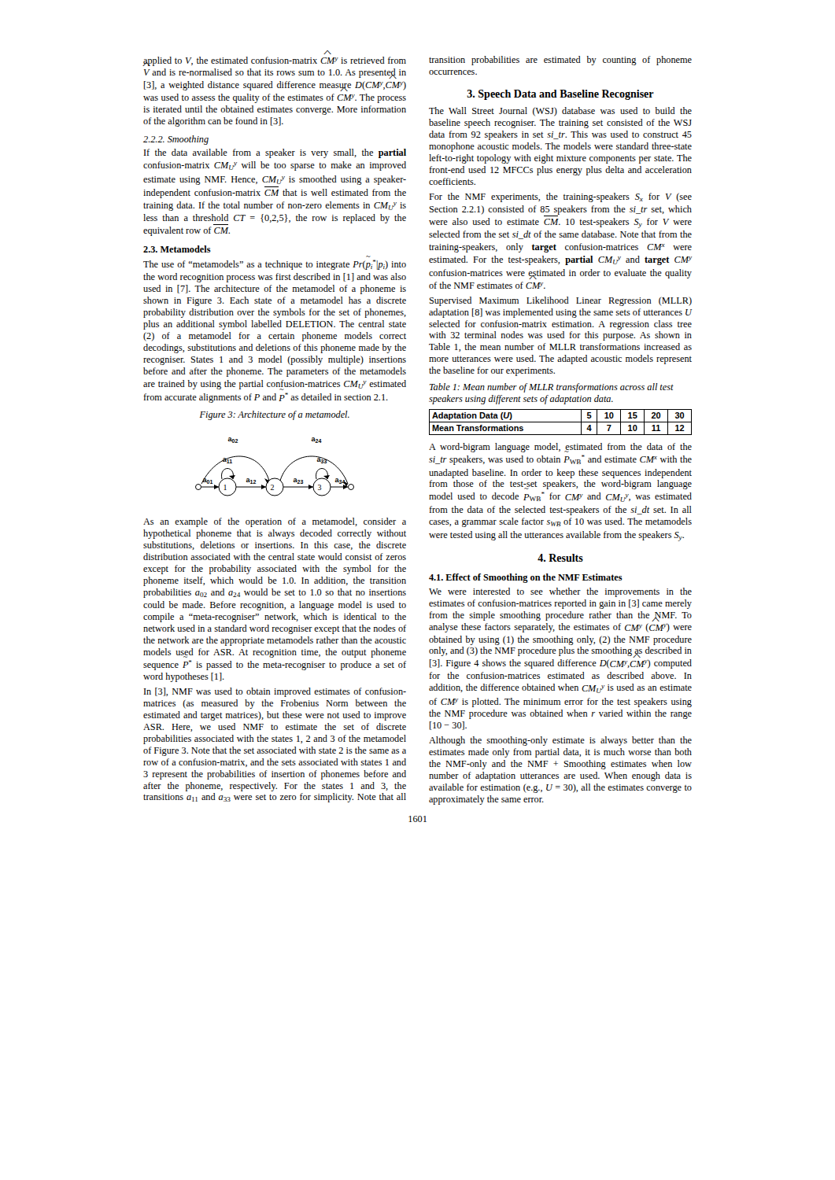applied to V, the estimated confusion-matrix CM y is retrieved from V and is re-normalised so that its rows sum to 1.0. As presented in [3], a weighted distance squared difference measure D(CMy,CM y) was used to assess the quality of the estimates of CM y. The process is iterated until the obtained estimates converge. More information of the algorithm can be found in [3].
2.2.2. Smoothing
If the data available from a speaker is very small, the partial confusion-matrix CMUy will be too sparse to make an improved estimate using NMF. Hence, CMUy is smoothed using a speaker-independent confusion-matrix CM that is well estimated from the training data. If the total number of non-zero elements in CMUy is less than a threshold CT = {0,2,5}, the row is replaced by the equivalent row of CM.
2.3. Metamodels
The use of “metamodels” as a technique to integrate Pr(pi*|pi) into the word recognition process was first described in [1] and was also used in [7]. The architecture of the metamodel of a phoneme is shown in Figure 3. Each state of a metamodel has a discrete probability distribution over the symbols for the set of phonemes, plus an additional symbol labelled DELETION. The central state (2) of a metamodel for a certain phoneme models correct decodings, substitutions and deletions of this phoneme made by the recogniser. States 1 and 3 model (possibly multiple) insertions before and after the phoneme. The parameters of the metamodels are trained by using the partial confusion-matrices CMUy estimated from accurate alignments of P and P* as detailed in section 2.1.
Figure 3: Architecture of a metamodel.
1 2 3 a01 a12 a23 a34 a11 a33 a02 a24
As an example of the operation of a metamodel, consider a hypothetical phoneme that is always decoded correctly without substitutions, deletions or insertions. In this case, the discrete distribution associated with the central state would consist of zeros except for the probability associated with the symbol for the phoneme itself, which would be 1.0. In addition, the transition probabilities a 02 and a 24 would be set to 1.0 so that no insertions could be made. Before recognition, a language model is used to compile a “meta-recogniser” network, which is identical to the network used in a standard word recogniser except that the nodes of the network are the appropriate metamodels rather than the acoustic models used for ASR. At recognition time, the output phoneme sequence P* is passed to the meta-recogniser to produce a set of word hypotheses [1].
In [3], NMF was used to obtain improved estimates of confusion-matrices (as measured by the Frobenius Norm between the estimated and target matrices), but these were not used to improve ASR. Here, we used NMF to estimate the set of discrete probabilities associated with the states 1, 2 and 3 of the metamodel of Figure 3. Note that the set associated with state 2 is the same as a row of a confusion-matrix, and the sets associated with states 1 and 3 represent the probabilities of insertion of phonemes before and after the phoneme, respectively. For the states 1 and 3, the transitions a 11 and a 33 were set to zero for simplicity. Note that all transition probabilities are estimated by counting of phoneme occurrences.
3. Speech Data and Baseline Recogniser
The Wall Street Journal (WSJ) database was used to build the baseline speech recogniser. The training set consisted of the WSJ data from 92 speakers in set si_tr. This was used to construct 45 monophone acoustic models. The models were standard three-state left-to-right topology with eight mixture components per state. The front-end used 12 MFCCs plus energy plus delta and acceleration coefficients.
For the NMF experiments, the training-speakers Sx for V (see Section 2.2.1) consisted of 85 speakers from the si_tr set, which were also used to estimate CM. 10 test-speakers Sy for V were selected from the set si_dt of the same database. Note that from the training-speakers, only target confusion-matrices CMx were estimated. For the test-speakers, partial CMUy and target CMy confusion-matrices were estimated in order to evaluate the quality of the NMF estimates of CM y.
Supervised Maximum Likelihood Linear Regression (MLLR) adaptation [8] was implemented using the same sets of utterances U selected for confusion-matrix estimation. A regression class tree with 32 terminal nodes was used for this purpose. As shown in Table 1, the mean number of MLLR transformations increased as more utterances were used. The adapted acoustic models represent the baseline for our experiments.
Table 1: Mean number of MLLR transformations across all test speakers using different sets of adaptation data.
| Adaptation Data ( U ) | 5 | 10 | 15 | 20 | 30 |
| --- | --- | --- | --- | --- | --- |
| Mean Transformations | 4 | 7 | 10 | 11 | 12 |
A word-bigram language model, estimated from the data of the si_tr speakers, was used to obtain PWB* and estimate CMx with the unadapted baseline. In order to keep these sequences independent from those of the test-set speakers, the word-bigram language model used to decode PWB* for CMy and CMUy, was estimated from the data of the selected test-speakers of the si_dt set. In all cases, a grammar scale factor sWB of 10 was used. The metamodels were tested using all the utterances available from the speakers Sy.
4. Results
4.1. Effect of Smoothing on the NMF Estimates
We were interested to see whether the improvements in the estimates of confusion-matrices reported in gain in [3] came merely from the simple smoothing procedure rather than the NMF. To analyse these factors separately, the estimates of CMy (CM y) were obtained by using (1) the smoothing only, (2) the NMF procedure only, and (3) the NMF procedure plus the smoothing as described in [3]. Figure 4 shows the squared difference D(CMy,CM y) computed for the confusion-matrices estimated as described above. In addition, the difference obtained when CMUy is used as an estimate of CMy is plotted. The minimum error for the test speakers using the NMF procedure was obtained when r varied within the range [10 − 30].
Although the smoothing-only estimate is always better than the estimates made only from partial data, it is much worse than both the NMF-only and the NMF + Smoothing estimates when low number of adaptation utterances are used. When enough data is available for estimation (e.g., U = 30), all the estimates converge to approximately the same error.
1601